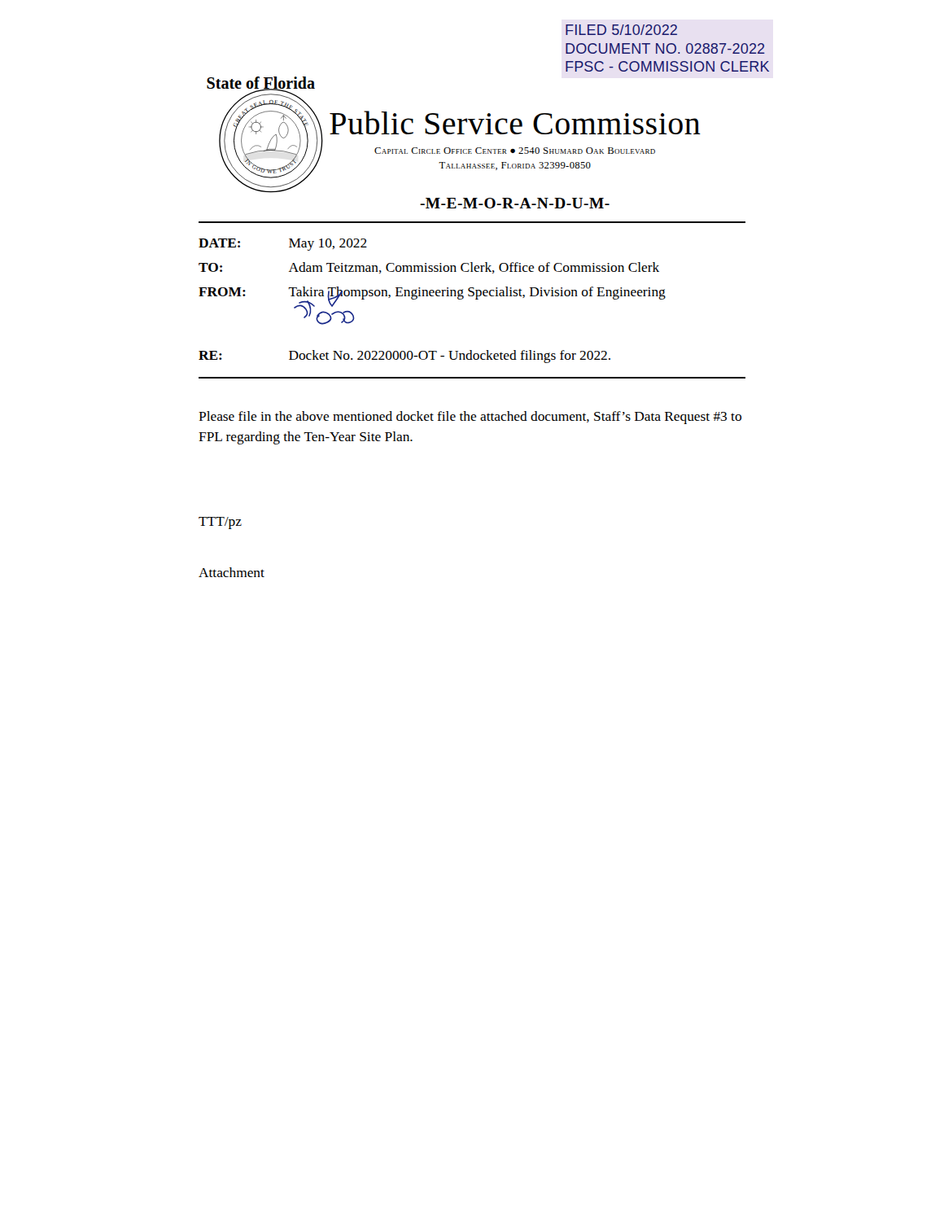FILED 5/10/2022
DOCUMENT NO. 02887-2022
FPSC - COMMISSION CLERK
State of Florida
GREAT SEAL OF THE STATE IN GOD WE TRUST
Public Service Commission
Capital Circle Office Center ● 2540 Shumard Oak Boulevard
Tallahassee, Florida 32399-0850
-M-E-M-O-R-A-N-D-U-M-
| DATE: | May 10, 2022 |
| TO: | Adam Teitzman, Commission Clerk, Office of Commission Clerk |
| FROM: | Takira Thompson, Engineering Specialist, Division of Engineering |
| RE: | Docket No. 20220000-OT - Undocketed filings for 2022. |
Please file in the above mentioned docket file the attached document, Staff’s Data Request #3 to FPL regarding the Ten-Year Site Plan.
TTT/pz
Attachment